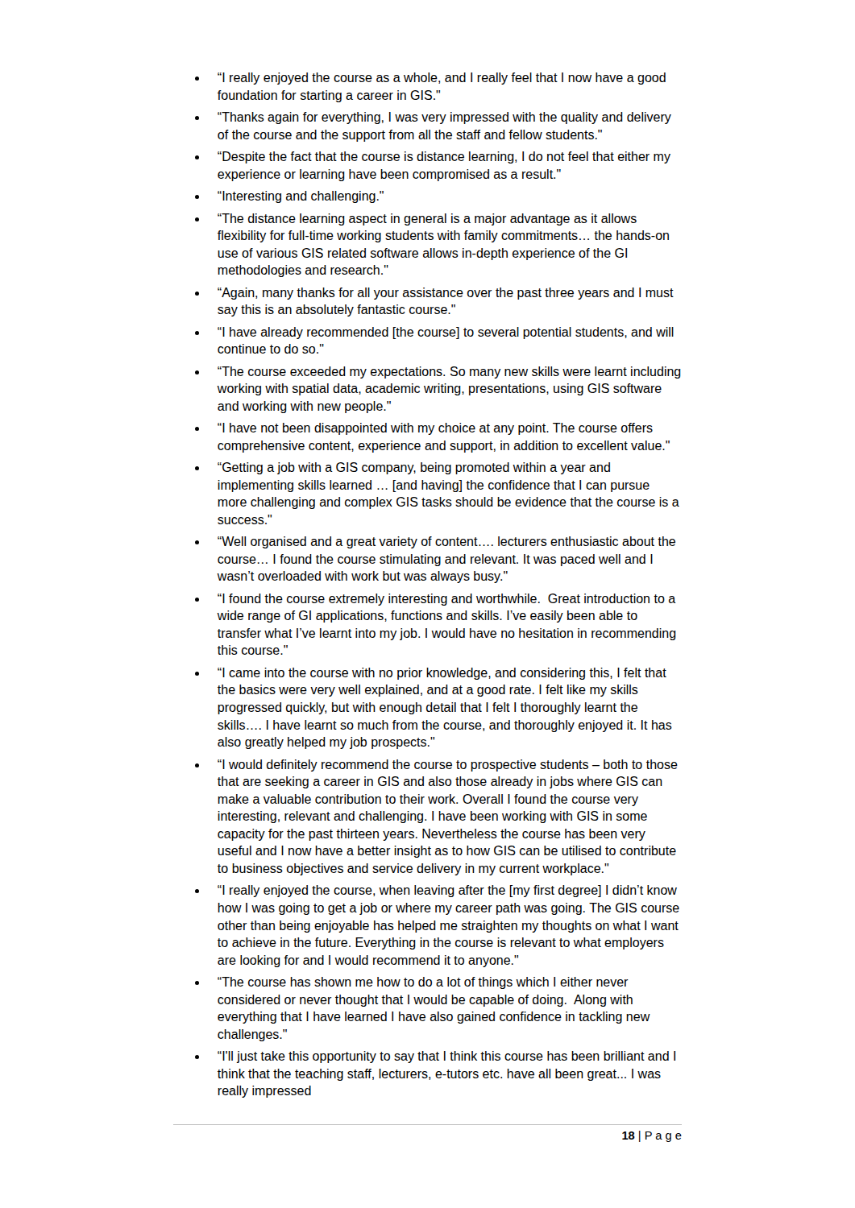“I really enjoyed the course as a whole, and I really feel that I now have a good foundation for starting a career in GIS."
“Thanks again for everything, I was very impressed with the quality and delivery of the course and the support from all the staff and fellow students."
“Despite the fact that the course is distance learning, I do not feel that either my experience or learning have been compromised as a result."
“Interesting and challenging."
“The distance learning aspect in general is a major advantage as it allows flexibility for full-time working students with family commitments… the hands-on use of various GIS related software allows in-depth experience of the GI methodologies and research."
“Again, many thanks for all your assistance over the past three years and I must say this is an absolutely fantastic course."
“I have already recommended [the course] to several potential students, and will continue to do so."
“The course exceeded my expectations. So many new skills were learnt including working with spatial data, academic writing, presentations, using GIS software and working with new people."
“I have not been disappointed with my choice at any point. The course offers comprehensive content, experience and support, in addition to excellent value."
“Getting a job with a GIS company, being promoted within a year and implementing skills learned … [and having] the confidence that I can pursue more challenging and complex GIS tasks should be evidence that the course is a success."
“Well organised and a great variety of content…. lecturers enthusiastic about the course… I found the course stimulating and relevant. It was paced well and I wasn’t overloaded with work but was always busy."
“I found the course extremely interesting and worthwhile. Great introduction to a wide range of GI applications, functions and skills. I’ve easily been able to transfer what I’ve learnt into my job. I would have no hesitation in recommending this course."
“I came into the course with no prior knowledge, and considering this, I felt that the basics were very well explained, and at a good rate. I felt like my skills progressed quickly, but with enough detail that I felt I thoroughly learnt the skills…. I have learnt so much from the course, and thoroughly enjoyed it. It has also greatly helped my job prospects."
“I would definitely recommend the course to prospective students – both to those that are seeking a career in GIS and also those already in jobs where GIS can make a valuable contribution to their work. Overall I found the course very interesting, relevant and challenging. I have been working with GIS in some capacity for the past thirteen years. Nevertheless the course has been very useful and I now have a better insight as to how GIS can be utilised to contribute to business objectives and service delivery in my current workplace."
“I really enjoyed the course, when leaving after the [my first degree] I didn’t know how I was going to get a job or where my career path was going. The GIS course other than being enjoyable has helped me straighten my thoughts on what I want to achieve in the future. Everything in the course is relevant to what employers are looking for and I would recommend it to anyone."
“The course has shown me how to do a lot of things which I either never considered or never thought that I would be capable of doing. Along with everything that I have learned I have also gained confidence in tackling new challenges."
“I'll just take this opportunity to say that I think this course has been brilliant and I think that the teaching staff, lecturers, e-tutors etc. have all been great... I was really impressed
18 | P a g e